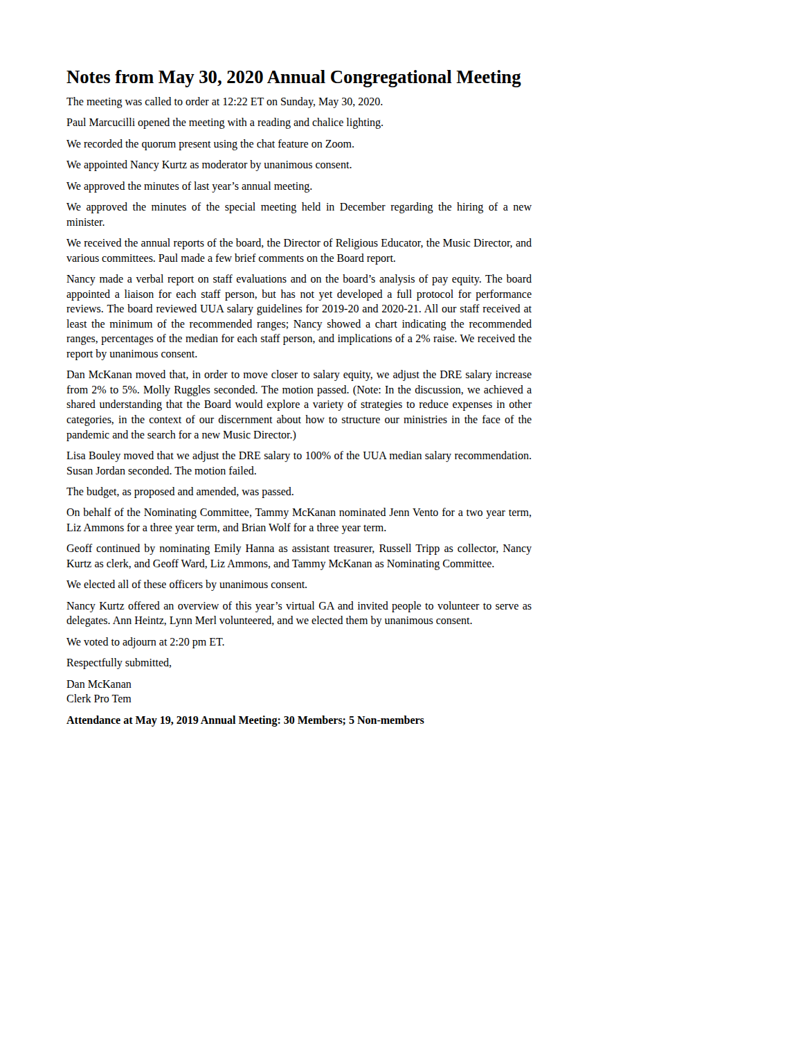Notes from May 30, 2020 Annual Congregational Meeting
The meeting was called to order at 12:22 ET on Sunday, May 30, 2020.
Paul Marcucilli opened the meeting with a reading and chalice lighting.
We recorded the quorum present using the chat feature on Zoom.
We appointed Nancy Kurtz as moderator by unanimous consent.
We approved the minutes of last year’s annual meeting.
We approved the minutes of the special meeting held in December regarding the hiring of a new minister.
We received the annual reports of the board, the Director of Religious Educator, the Music Director, and various committees. Paul made a few brief comments on the Board report.
Nancy made a verbal report on staff evaluations and on the board’s analysis of pay equity. The board appointed a liaison for each staff person, but has not yet developed a full protocol for performance reviews. The board reviewed UUA salary guidelines for 2019-20 and 2020-21. All our staff received at least the minimum of the recommended ranges; Nancy showed a chart indicating the recommended ranges, percentages of the median for each staff person, and implications of a 2% raise. We received the report by unanimous consent.
Dan McKanan moved that, in order to move closer to salary equity, we adjust the DRE salary increase from 2% to 5%. Molly Ruggles seconded. The motion passed. (Note: In the discussion, we achieved a shared understanding that the Board would explore a variety of strategies to reduce expenses in other categories, in the context of our discernment about how to structure our ministries in the face of the pandemic and the search for a new Music Director.)
Lisa Bouley moved that we adjust the DRE salary to 100% of the UUA median salary recommendation. Susan Jordan seconded. The motion failed.
The budget, as proposed and amended, was passed.
On behalf of the Nominating Committee, Tammy McKanan nominated Jenn Vento for a two year term, Liz Ammons for a three year term, and Brian Wolf for a three year term.
Geoff continued by nominating Emily Hanna as assistant treasurer, Russell Tripp as collector, Nancy Kurtz as clerk, and Geoff Ward, Liz Ammons, and Tammy McKanan as Nominating Committee.
We elected all of these officers by unanimous consent.
Nancy Kurtz offered an overview of this year’s virtual GA and invited people to volunteer to serve as delegates. Ann Heintz, Lynn Merl volunteered, and we elected them by unanimous consent.
We voted to adjourn at 2:20 pm ET.
Respectfully submitted,
Dan McKanan
Clerk Pro Tem
Attendance at May 19, 2019 Annual Meeting: 30 Members; 5 Non-members